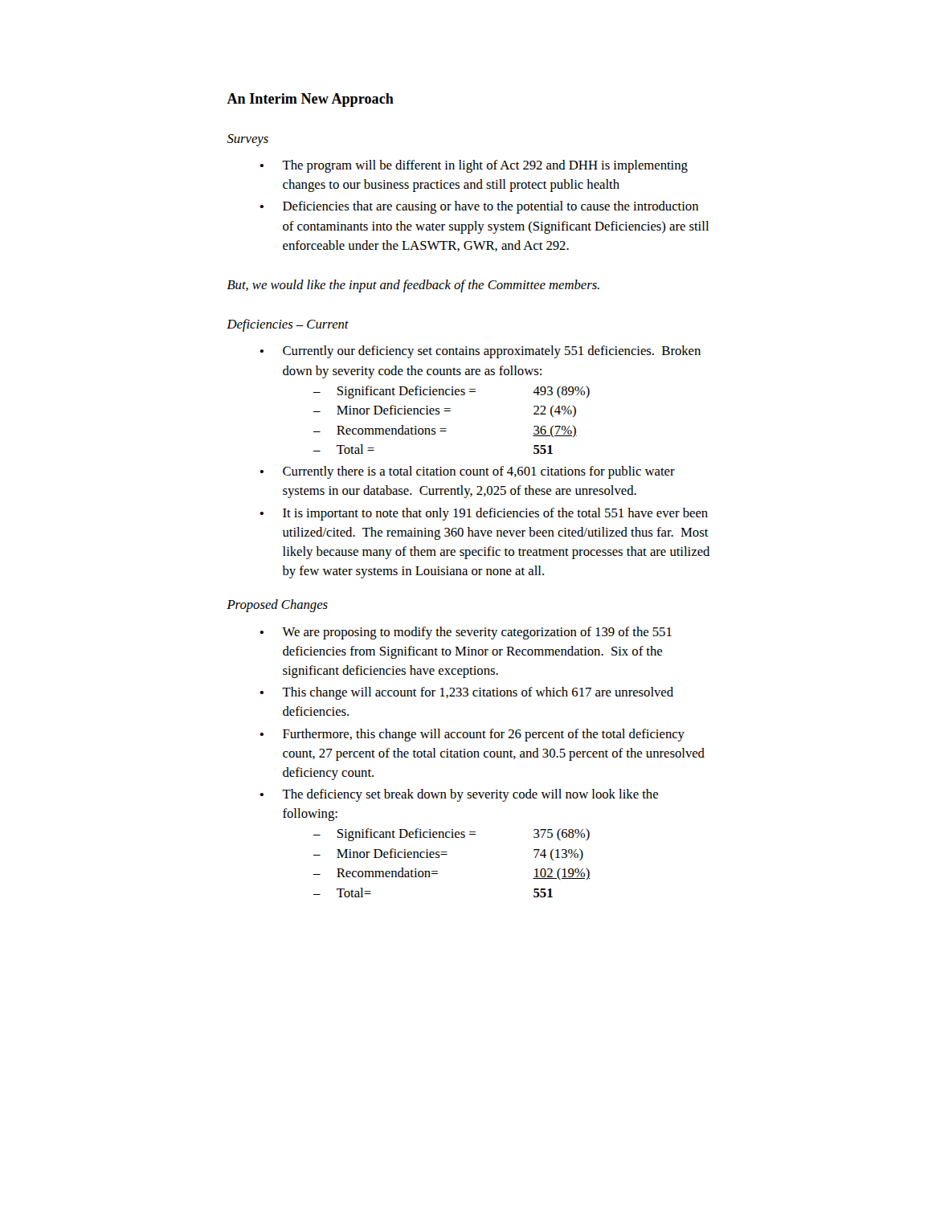An Interim New Approach
Surveys
The program will be different in light of Act 292 and DHH is implementing changes to our business practices and still protect public health
Deficiencies that are causing or have to the potential to cause the introduction of contaminants into the water supply system (Significant Deficiencies) are still enforceable under the LASWTR, GWR, and Act 292.
But, we would like the input and feedback of the Committee members.
Deficiencies – Current
Currently our deficiency set contains approximately 551 deficiencies. Broken down by severity code the counts are as follows:
Significant Deficiencies =493 (89%)
Minor Deficiencies =22 (4%)
Recommendations =36 (7%)
Total =551
Currently there is a total citation count of 4,601 citations for public water systems in our database. Currently, 2,025 of these are unresolved.
It is important to note that only 191 deficiencies of the total 551 have ever been utilized/cited. The remaining 360 have never been cited/utilized thus far. Most likely because many of them are specific to treatment processes that are utilized by few water systems in Louisiana or none at all.
Proposed Changes
We are proposing to modify the severity categorization of 139 of the 551 deficiencies from Significant to Minor or Recommendation. Six of the significant deficiencies have exceptions.
This change will account for 1,233 citations of which 617 are unresolved deficiencies.
Furthermore, this change will account for 26 percent of the total deficiency count, 27 percent of the total citation count, and 30.5 percent of the unresolved deficiency count.
The deficiency set break down by severity code will now look like the following:
Significant Deficiencies =375 (68%)
Minor Deficiencies=74 (13%)
Recommendation=102 (19%)
Total=551